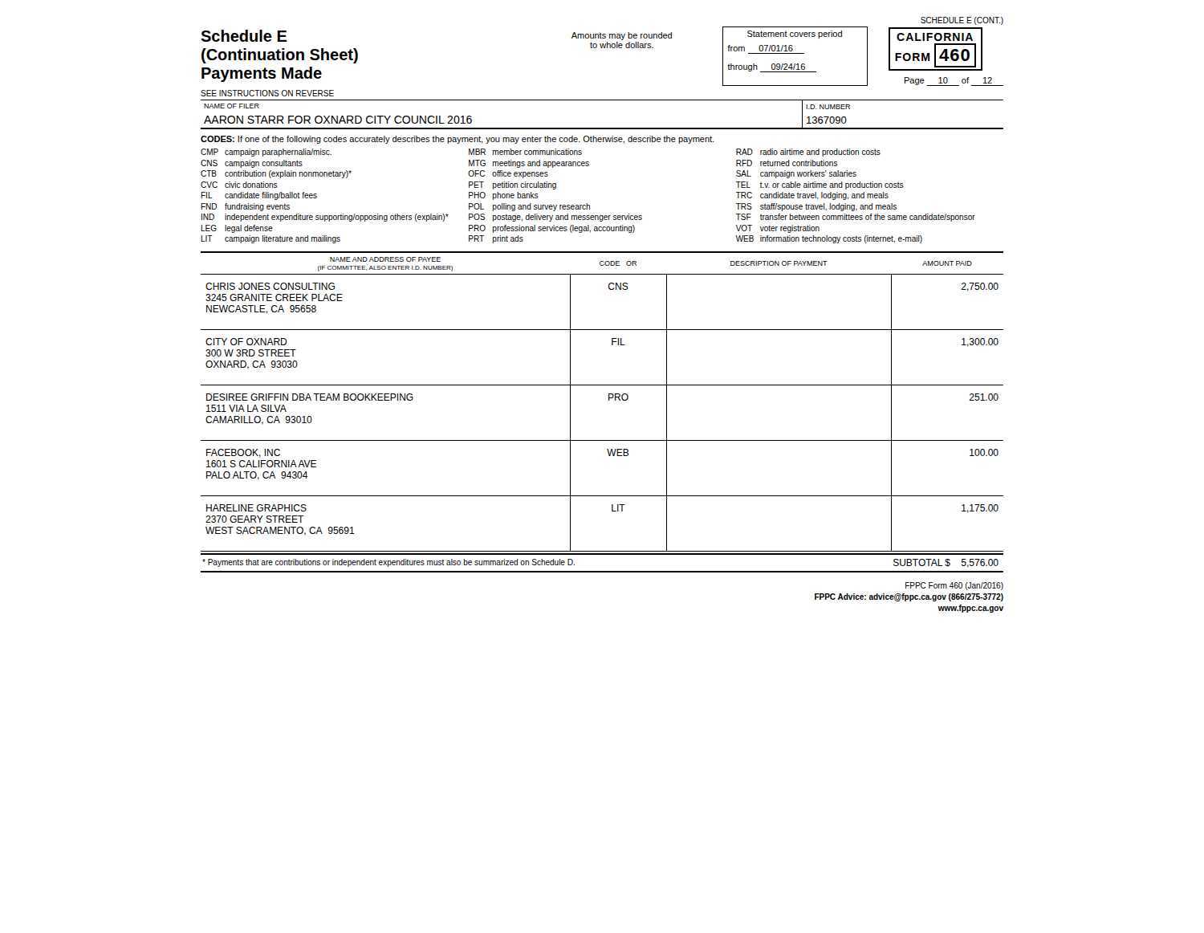SCHEDULE E (CONT.)
Schedule E
(Continuation Sheet)
Payments Made
Amounts may be rounded
to whole dollars.
Statement covers period
from 07/01/16
through 09/24/16
CALIFORNIA
FORM 460
Page 10 of 12
SEE INSTRUCTIONS ON REVERSE
Name of Filer
AARON STARR FOR OXNARD CITY COUNCIL 2016
I.D. Number
1367090
CODES: If one of the following codes accurately describes the payment, you may enter the code. Otherwise, describe the payment.
CMPcampaign paraphernalia/misc.
CNScampaign consultants
CTBcontribution (explain nonmonetary)*
CVCcivic donations
FILcandidate filing/ballot fees
FNDfundraising events
INDindependent expenditure supporting/opposing others (explain)*
LEGlegal defense
LITcampaign literature and mailings
MBRmember communications
MTGmeetings and appearances
OFCoffice expenses
PETpetition circulating
PHOphone banks
POLpolling and survey research
POSpostage, delivery and messenger services
PROprofessional services (legal, accounting)
PRTprint ads
RADradio airtime and production costs
RFDreturned contributions
SALcampaign workers' salaries
TELt.v. or cable airtime and production costs
TRCcandidate travel, lodging, and meals
TRSstaff/spouse travel, lodging, and meals
TSFtransfer between committees of the same candidate/sponsor
VOTvoter registration
WEBinformation technology costs (internet, e-mail)
| Name and Address of Payee (IF COMMITTEE, ALSO ENTER I.D. NUMBER) | Code OR | Description of Payment | Amount Paid |
| --- | --- | --- | --- |
| CHRIS JONES CONSULTING 3245 GRANITE CREEK PLACE NEWCASTLE, CA 95658 | CNS | | 2,750.00 |
| CITY OF OXNARD 300 W 3RD STREET OXNARD, CA 93030 | FIL | | 1,300.00 |
| DESIREE GRIFFIN DBA TEAM BOOKKEEPING 1511 VIA LA SILVA CAMARILLO, CA 93010 | PRO | | 251.00 |
| FACEBOOK, INC 1601 S CALIFORNIA AVE PALO ALTO, CA 94304 | WEB | | 100.00 |
| HARELINE GRAPHICS 2370 GEARY STREET WEST SACRAMENTO, CA 95691 | LIT | | 1,175.00 |
* Payments that are contributions or independent expenditures must also be summarized on Schedule D.
SUBTOTAL $ 5,576.00
FPPC Form 460 (Jan/2016)
FPPC Advice: advice@fppc.ca.gov (866/275-3772)
www.fppc.ca.gov